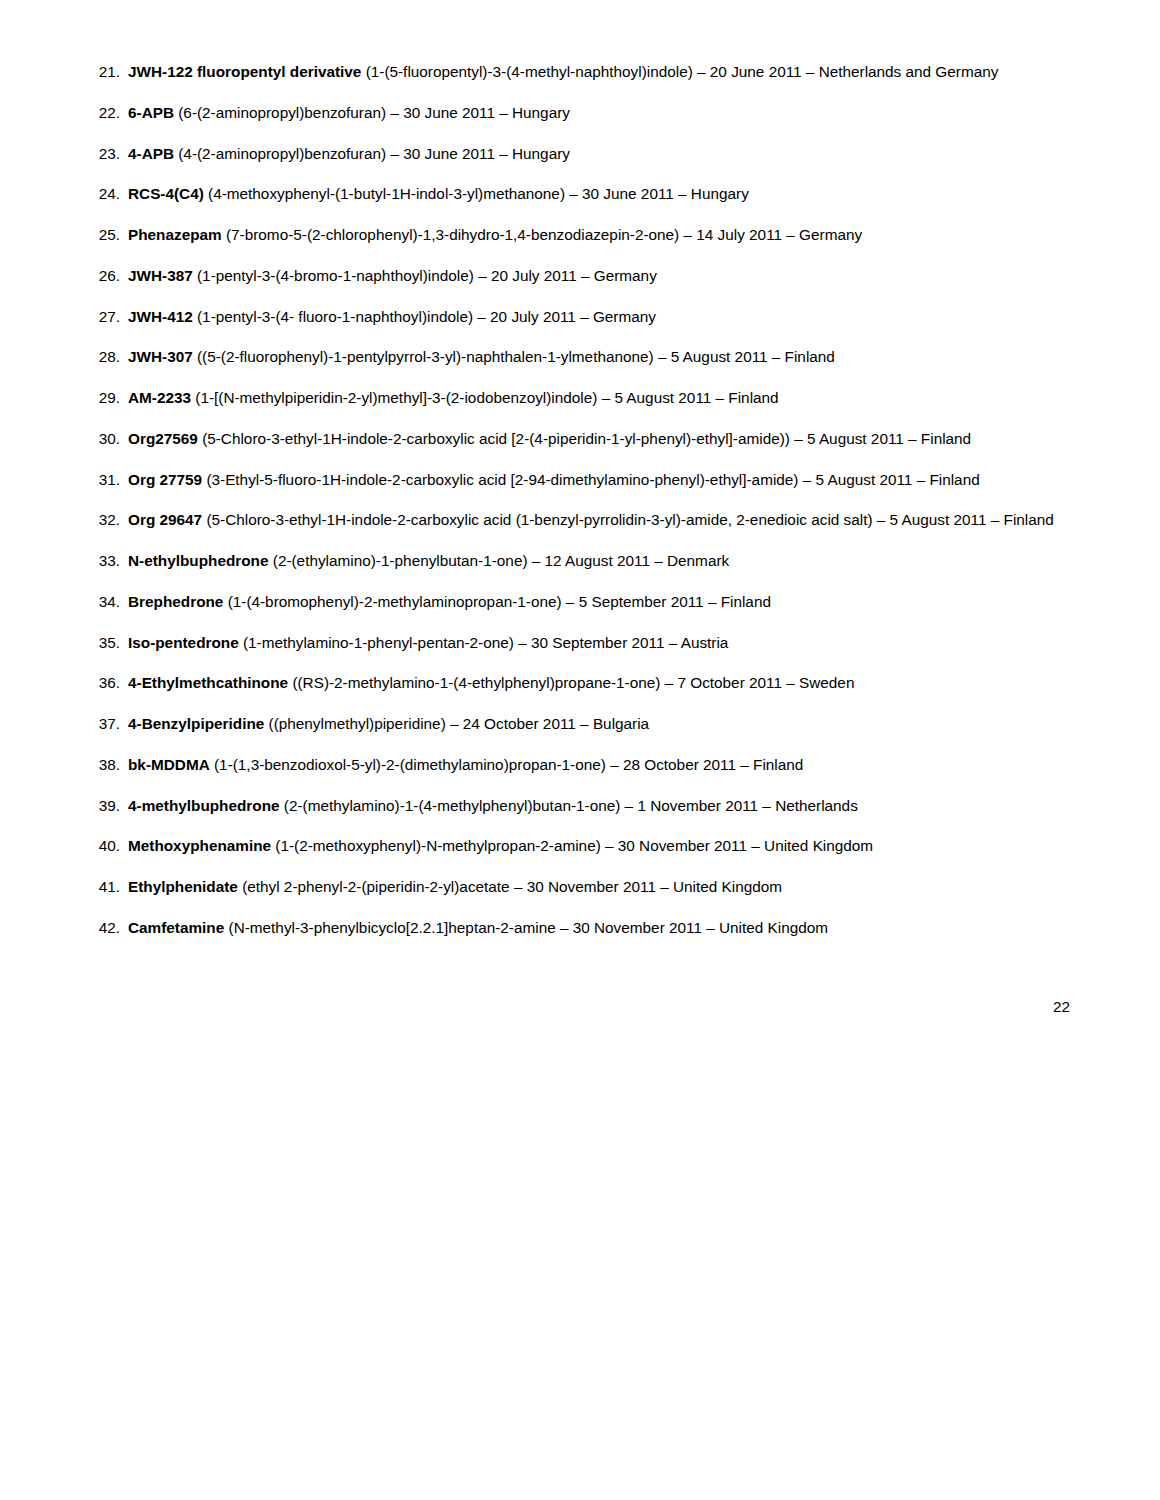JWH-122 fluoropentyl derivative (1-(5-fluoropentyl)-3-(4-methyl-naphthoyl)indole) – 20 June 2011 – Netherlands and Germany
6-APB (6-(2-aminopropyl)benzofuran) – 30 June 2011 – Hungary
4-APB (4-(2-aminopropyl)benzofuran) – 30 June 2011 – Hungary
RCS-4(C4) (4-methoxyphenyl-(1-butyl-1H-indol-3-yl)methanone) – 30 June 2011 – Hungary
Phenazepam (7-bromo-5-(2-chlorophenyl)-1,3-dihydro-1,4-benzodiazepin-2-one) – 14 July 2011 – Germany
JWH-387 (1-pentyl-3-(4-bromo-1-naphthoyl)indole) – 20 July 2011 – Germany
JWH-412 (1-pentyl-3-(4- fluoro-1-naphthoyl)indole) – 20 July 2011 – Germany
JWH-307 ((5-(2-fluorophenyl)-1-pentylpyrrol-3-yl)-naphthalen-1-ylmethanone) – 5 August 2011 – Finland
AM-2233 (1-[(N-methylpiperidin-2-yl)methyl]-3-(2-iodobenzoyl)indole) – 5 August 2011 – Finland
Org27569 (5-Chloro-3-ethyl-1H-indole-2-carboxylic acid [2-(4-piperidin-1-yl-phenyl)-ethyl]-amide)) – 5 August 2011 – Finland
Org 27759 (3-Ethyl-5-fluoro-1H-indole-2-carboxylic acid [2-94-dimethylamino-phenyl)-ethyl]-amide) – 5 August 2011 – Finland
Org 29647 (5-Chloro-3-ethyl-1H-indole-2-carboxylic acid (1-benzyl-pyrrolidin-3-yl)-amide, 2-enedioic acid salt) – 5 August 2011 – Finland
N-ethylbuphedrone (2-(ethylamino)-1-phenylbutan-1-one) – 12 August 2011 – Denmark
Brephedrone (1-(4-bromophenyl)-2-methylaminopropan-1-one) – 5 September 2011 – Finland
Iso-pentedrone (1-methylamino-1-phenyl-pentan-2-one) – 30 September 2011 – Austria
4-Ethylmethcathinone ((RS)-2-methylamino-1-(4-ethylphenyl)propane-1-one) – 7 October 2011 – Sweden
4-Benzylpiperidine ((phenylmethyl)piperidine) – 24 October 2011 – Bulgaria
bk-MDDMA (1-(1,3-benzodioxol-5-yl)-2-(dimethylamino)propan-1-one) – 28 October 2011 – Finland
4-methylbuphedrone (2-(methylamino)-1-(4-methylphenyl)butan-1-one) – 1 November 2011 – Netherlands
Methoxyphenamine (1-(2-methoxyphenyl)-N-methylpropan-2-amine) – 30 November 2011 – United Kingdom
Ethylphenidate (ethyl 2-phenyl-2-(piperidin-2-yl)acetate – 30 November 2011 – United Kingdom
Camfetamine (N-methyl-3-phenylbicyclo[2.2.1]heptan-2-amine – 30 November 2011 – United Kingdom
22